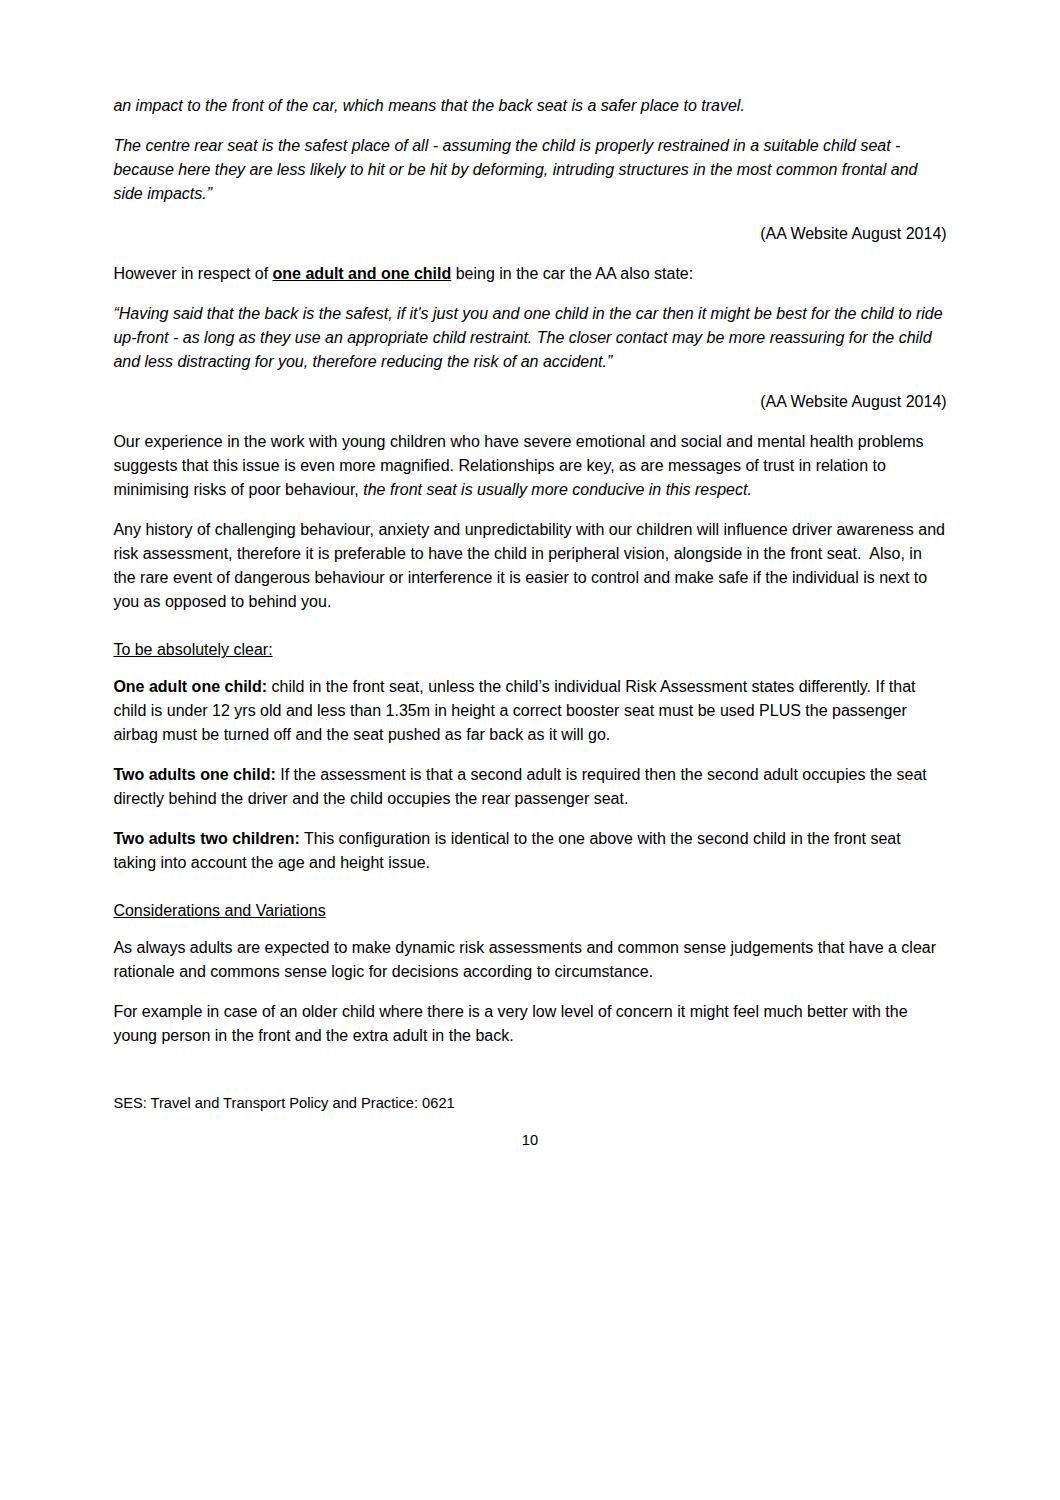an impact to the front of the car, which means that the back seat is a safer place to travel.
The centre rear seat is the safest place of all - assuming the child is properly restrained in a suitable child seat - because here they are less likely to hit or be hit by deforming, intruding structures in the most common frontal and side impacts.”
(AA Website August 2014)
However in respect of one adult and one child being in the car the AA also state:
“Having said that the back is the safest, if it's just you and one child in the car then it might be best for the child to ride up-front - as long as they use an appropriate child restraint. The closer contact may be more reassuring for the child and less distracting for you, therefore reducing the risk of an accident.”
(AA Website August 2014)
Our experience in the work with young children who have severe emotional and social and mental health problems suggests that this issue is even more magnified. Relationships are key, as are messages of trust in relation to minimising risks of poor behaviour, the front seat is usually more conducive in this respect.
Any history of challenging behaviour, anxiety and unpredictability with our children will influence driver awareness and risk assessment, therefore it is preferable to have the child in peripheral vision, alongside in the front seat. Also, in the rare event of dangerous behaviour or interference it is easier to control and make safe if the individual is next to you as opposed to behind you.
To be absolutely clear:
One adult one child: child in the front seat, unless the child’s individual Risk Assessment states differently. If that child is under 12 yrs old and less than 1.35m in height a correct booster seat must be used PLUS the passenger airbag must be turned off and the seat pushed as far back as it will go.
Two adults one child: If the assessment is that a second adult is required then the second adult occupies the seat directly behind the driver and the child occupies the rear passenger seat.
Two adults two children: This configuration is identical to the one above with the second child in the front seat taking into account the age and height issue.
Considerations and Variations
As always adults are expected to make dynamic risk assessments and common sense judgements that have a clear rationale and commons sense logic for decisions according to circumstance.
For example in case of an older child where there is a very low level of concern it might feel much better with the young person in the front and the extra adult in the back.
SES: Travel and Transport Policy and Practice: 0621
10